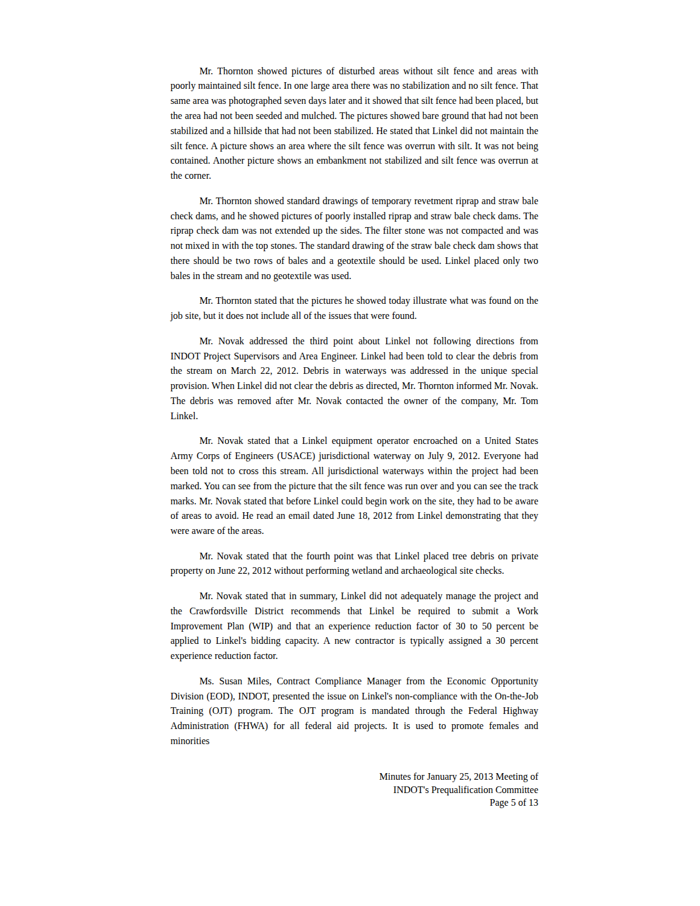Mr. Thornton showed pictures of disturbed areas without silt fence and areas with poorly maintained silt fence. In one large area there was no stabilization and no silt fence. That same area was photographed seven days later and it showed that silt fence had been placed, but the area had not been seeded and mulched. The pictures showed bare ground that had not been stabilized and a hillside that had not been stabilized. He stated that Linkel did not maintain the silt fence. A picture shows an area where the silt fence was overrun with silt. It was not being contained. Another picture shows an embankment not stabilized and silt fence was overrun at the corner.
Mr. Thornton showed standard drawings of temporary revetment riprap and straw bale check dams, and he showed pictures of poorly installed riprap and straw bale check dams. The riprap check dam was not extended up the sides. The filter stone was not compacted and was not mixed in with the top stones. The standard drawing of the straw bale check dam shows that there should be two rows of bales and a geotextile should be used. Linkel placed only two bales in the stream and no geotextile was used.
Mr. Thornton stated that the pictures he showed today illustrate what was found on the job site, but it does not include all of the issues that were found.
Mr. Novak addressed the third point about Linkel not following directions from INDOT Project Supervisors and Area Engineer. Linkel had been told to clear the debris from the stream on March 22, 2012. Debris in waterways was addressed in the unique special provision. When Linkel did not clear the debris as directed, Mr. Thornton informed Mr. Novak. The debris was removed after Mr. Novak contacted the owner of the company, Mr. Tom Linkel.
Mr. Novak stated that a Linkel equipment operator encroached on a United States Army Corps of Engineers (USACE) jurisdictional waterway on July 9, 2012. Everyone had been told not to cross this stream. All jurisdictional waterways within the project had been marked. You can see from the picture that the silt fence was run over and you can see the track marks. Mr. Novak stated that before Linkel could begin work on the site, they had to be aware of areas to avoid. He read an email dated June 18, 2012 from Linkel demonstrating that they were aware of the areas.
Mr. Novak stated that the fourth point was that Linkel placed tree debris on private property on June 22, 2012 without performing wetland and archaeological site checks.
Mr. Novak stated that in summary, Linkel did not adequately manage the project and the Crawfordsville District recommends that Linkel be required to submit a Work Improvement Plan (WIP) and that an experience reduction factor of 30 to 50 percent be applied to Linkel's bidding capacity. A new contractor is typically assigned a 30 percent experience reduction factor.
Ms. Susan Miles, Contract Compliance Manager from the Economic Opportunity Division (EOD), INDOT, presented the issue on Linkel's non-compliance with the On-the-Job Training (OJT) program. The OJT program is mandated through the Federal Highway Administration (FHWA) for all federal aid projects. It is used to promote females and minorities
Minutes for January 25, 2013 Meeting of
INDOT's Prequalification Committee
Page 5 of 13